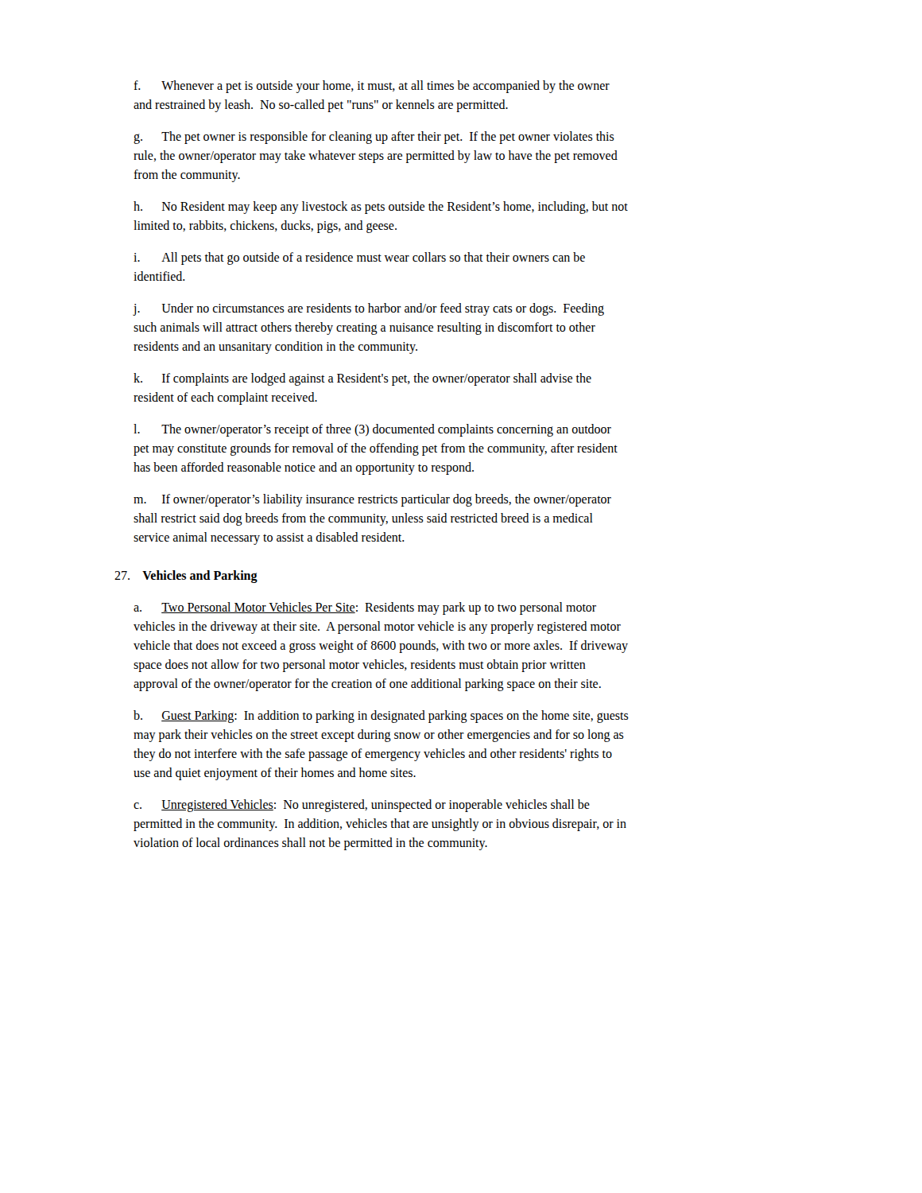f. Whenever a pet is outside your home, it must, at all times be accompanied by the owner and restrained by leash. No so-called pet "runs" or kennels are permitted.
g. The pet owner is responsible for cleaning up after their pet. If the pet owner violates this rule, the owner/operator may take whatever steps are permitted by law to have the pet removed from the community.
h. No Resident may keep any livestock as pets outside the Resident’s home, including, but not limited to, rabbits, chickens, ducks, pigs, and geese.
i. All pets that go outside of a residence must wear collars so that their owners can be identified.
j. Under no circumstances are residents to harbor and/or feed stray cats or dogs. Feeding such animals will attract others thereby creating a nuisance resulting in discomfort to other residents and an unsanitary condition in the community.
k. If complaints are lodged against a Resident's pet, the owner/operator shall advise the resident of each complaint received.
l. The owner/operator’s receipt of three (3) documented complaints concerning an outdoor pet may constitute grounds for removal of the offending pet from the community, after resident has been afforded reasonable notice and an opportunity to respond.
m. If owner/operator’s liability insurance restricts particular dog breeds, the owner/operator shall restrict said dog breeds from the community, unless said restricted breed is a medical service animal necessary to assist a disabled resident.
27. Vehicles and Parking
a. Two Personal Motor Vehicles Per Site: Residents may park up to two personal motor vehicles in the driveway at their site. A personal motor vehicle is any properly registered motor vehicle that does not exceed a gross weight of 8600 pounds, with two or more axles. If driveway space does not allow for two personal motor vehicles, residents must obtain prior written approval of the owner/operator for the creation of one additional parking space on their site.
b. Guest Parking: In addition to parking in designated parking spaces on the home site, guests may park their vehicles on the street except during snow or other emergencies and for so long as they do not interfere with the safe passage of emergency vehicles and other residents' rights to use and quiet enjoyment of their homes and home sites.
c. Unregistered Vehicles: No unregistered, uninspected or inoperable vehicles shall be permitted in the community. In addition, vehicles that are unsightly or in obvious disrepair, or in violation of local ordinances shall not be permitted in the community.